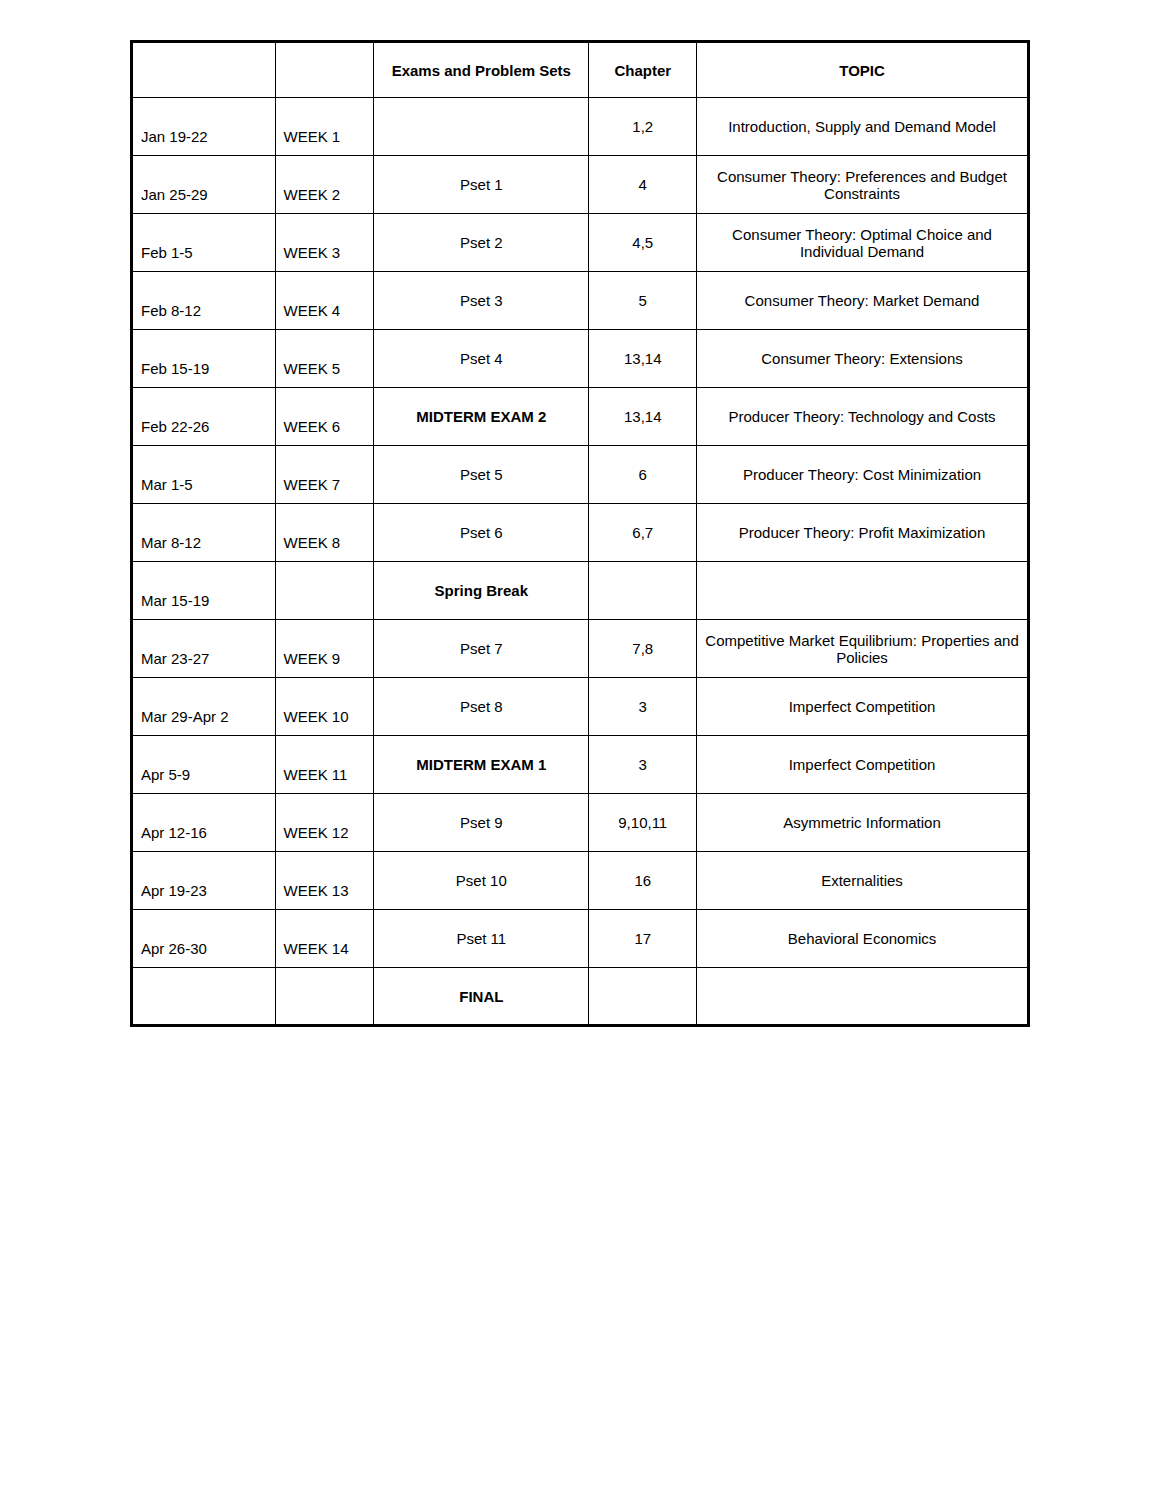| | | Exams and Problem Sets | Chapter | TOPIC |
| --- | --- | --- | --- | --- |
| Jan 19-22 | WEEK 1 | | 1,2 | Introduction, Supply and Demand Model |
| Jan 25-29 | WEEK 2 | Pset 1 | 4 | Consumer Theory: Preferences and Budget Constraints |
| Feb 1-5 | WEEK 3 | Pset 2 | 4,5 | Consumer Theory: Optimal Choice and Individual Demand |
| Feb 8-12 | WEEK 4 | Pset 3 | 5 | Consumer Theory: Market Demand |
| Feb 15-19 | WEEK 5 | Pset 4 | 13,14 | Consumer Theory: Extensions |
| Feb 22-26 | WEEK 6 | MIDTERM EXAM 2 | 13,14 | Producer Theory: Technology and Costs |
| Mar 1-5 | WEEK 7 | Pset 5 | 6 | Producer Theory: Cost Minimization |
| Mar 8-12 | WEEK 8 | Pset 6 | 6,7 | Producer Theory: Profit Maximization |
| Mar 15-19 | | Spring Break | | |
| Mar 23-27 | WEEK 9 | Pset 7 | 7,8 | Competitive Market Equilibrium: Properties and Policies |
| Mar 29-Apr 2 | WEEK 10 | Pset 8 | 3 | Imperfect Competition |
| Apr 5-9 | WEEK 11 | MIDTERM EXAM 1 | 3 | Imperfect Competition |
| Apr 12-16 | WEEK 12 | Pset 9 | 9,10,11 | Asymmetric Information |
| Apr 19-23 | WEEK 13 | Pset 10 | 16 | Externalities |
| Apr 26-30 | WEEK 14 | Pset 11 | 17 | Behavioral Economics |
| | | FINAL | | |